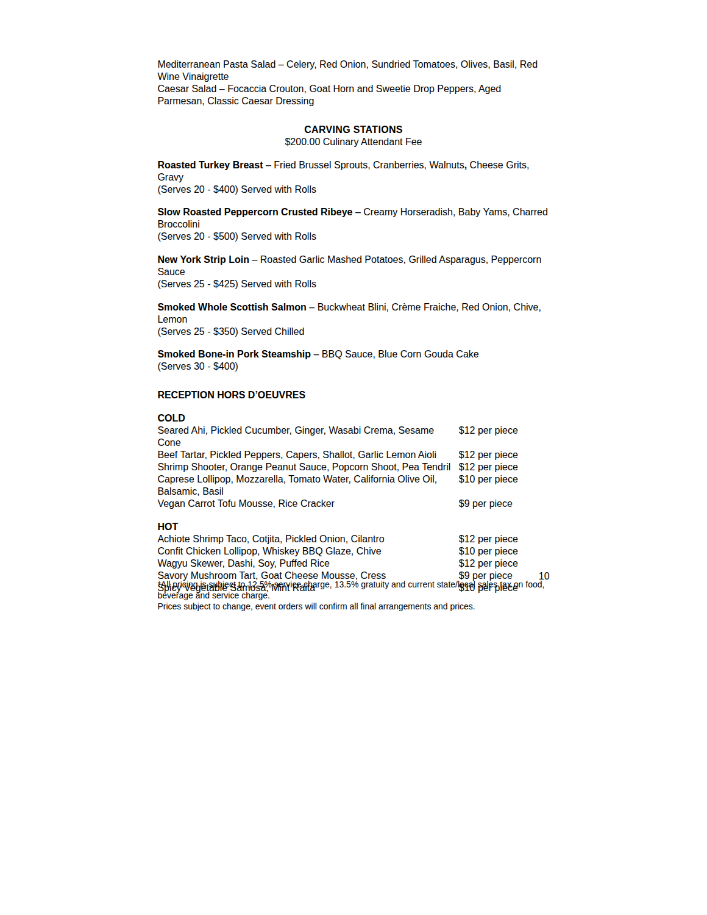Mediterranean Pasta Salad – Celery, Red Onion, Sundried Tomatoes, Olives, Basil, Red Wine Vinaigrette
Caesar Salad – Focaccia Crouton, Goat Horn and Sweetie Drop Peppers, Aged Parmesan, Classic Caesar Dressing
CARVING STATIONS
$200.00 Culinary Attendant Fee
Roasted Turkey Breast – Fried Brussel Sprouts, Cranberries, Walnuts, Cheese Grits, Gravy
(Serves 20 - $400) Served with Rolls
Slow Roasted Peppercorn Crusted Ribeye – Creamy Horseradish, Baby Yams, Charred Broccolini
(Serves 20 - $500) Served with Rolls
New York Strip Loin – Roasted Garlic Mashed Potatoes, Grilled Asparagus, Peppercorn Sauce
(Serves 25 - $425) Served with Rolls
Smoked Whole Scottish Salmon – Buckwheat Blini, Crème Fraiche, Red Onion, Chive, Lemon
(Serves 25 - $350) Served Chilled
Smoked Bone-in Pork Steamship – BBQ Sauce, Blue Corn Gouda Cake
(Serves 30 - $400)
RECEPTION HORS D’OEUVRES
COLD
Seared Ahi, Pickled Cucumber, Ginger, Wasabi Crema, Sesame Cone$12 per piece
Beef Tartar, Pickled Peppers, Capers, Shallot, Garlic Lemon Aioli$12 per piece
Shrimp Shooter, Orange Peanut Sauce, Popcorn Shoot, Pea Tendril$12 per piece
Caprese Lollipop, Mozzarella, Tomato Water, California Olive Oil, Balsamic, Basil$10 per piece
Vegan Carrot Tofu Mousse, Rice Cracker$9 per piece
HOT
Achiote Shrimp Taco, Cotjita, Pickled Onion, Cilantro$12 per piece
Confit Chicken Lollipop, Whiskey BBQ Glaze, Chive$10 per piece
Wagyu Skewer, Dashi, Soy, Puffed Rice$12 per piece
Savory Mushroom Tart, Goat Cheese Mousse, Cress$9 per piece
Spicy Vegetable Samosa, Mint Raita$10 per piece
10
*All pricing is subject to 12.5% service charge, 13.5% gratuity and current state/local sales tax on food, beverage and service charge.
Prices subject to change, event orders will confirm all final arrangements and prices.